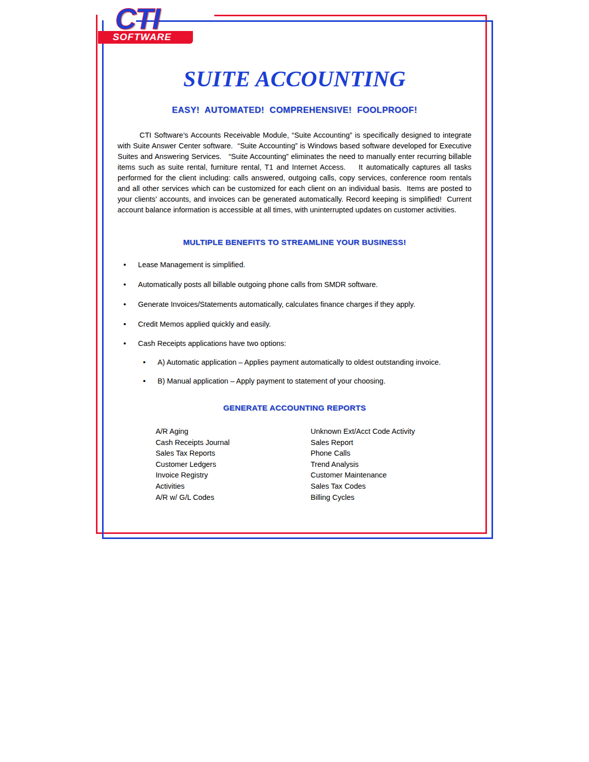CTI
SOFTWARE
SUITE ACCOUNTING
EASY! AUTOMATED! COMPREHENSIVE! FOOLPROOF!
CTI Software’s Accounts Receivable Module, “Suite Accounting” is specifically designed to integrate with Suite Answer Center software. “Suite Accounting” is Windows based software developed for Executive Suites and Answering Services. “Suite Accounting” eliminates the need to manually enter recurring billable items such as suite rental, furniture rental, T1 and Internet Access. It automatically captures all tasks performed for the client including: calls answered, outgoing calls, copy services, conference room rentals and all other services which can be customized for each client on an individual basis. Items are posted to your clients’ accounts, and invoices can be generated automatically. Record keeping is simplified! Current account balance information is accessible at all times, with uninterrupted updates on customer activities.
MULTIPLE BENEFITS TO STREAMLINE YOUR BUSINESS!
Lease Management is simplified.
Automatically posts all billable outgoing phone calls from SMDR software.
Generate Invoices/Statements automatically, calculates finance charges if they apply.
Credit Memos applied quickly and easily.
Cash Receipts applications have two options:
A) Automatic application – Applies payment automatically to oldest outstanding invoice.
B) Manual application – Apply payment to statement of your choosing.
GENERATE ACCOUNTING REPORTS
| A/R Aging | Unknown Ext/Acct Code Activity |
| Cash Receipts Journal | Sales Report |
| Sales Tax Reports | Phone Calls |
| Customer Ledgers | Trend Analysis |
| Invoice Registry | Customer Maintenance |
| Activities | Sales Tax Codes |
| A/R w/ G/L Codes | Billing Cycles |